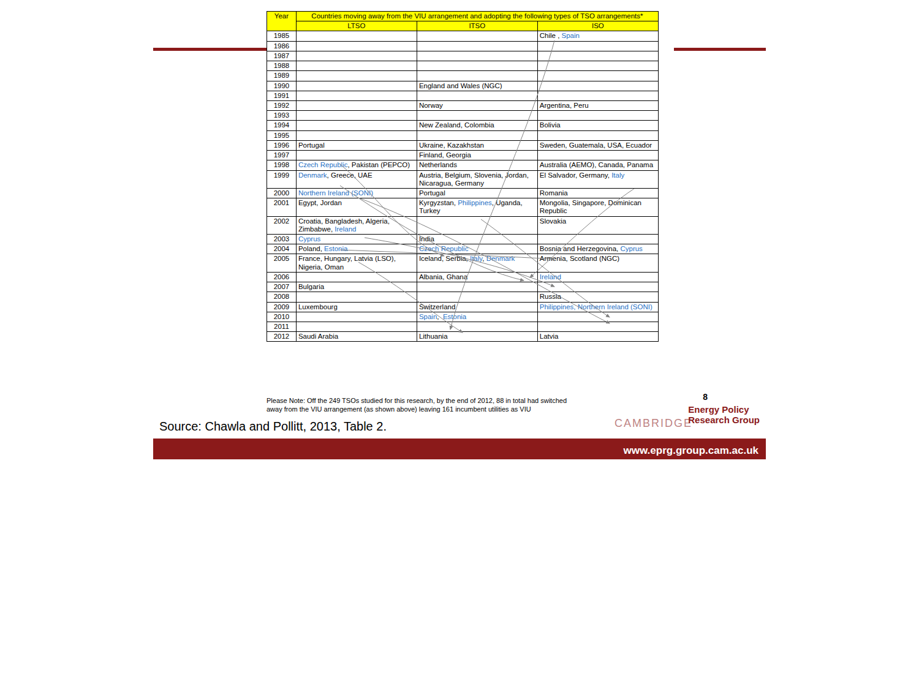| Year | Countries moving away from the VIU arrangement and adopting the following types of TSO arrangements* |
| --- | --- |
| LTSO | ITSO | ISO |
| 1985 | | | Chile , Spain |
| 1986 | | | |
| 1987 | | | |
| 1988 | | | |
| 1989 | | | |
| 1990 | | England and Wales (NGC) | |
| 1991 | | | |
| 1992 | | Norway | Argentina, Peru |
| 1993 | | | |
| 1994 | | New Zealand, Colombia | Bolivia |
| 1995 | | | |
| 1996 | Portugal | Ukraine, Kazakhstan | Sweden, Guatemala, USA, Ecuador |
| 1997 | | Finland, Georgia | |
| 1998 | Czech Republic , Pakistan (PEPCO) | Netherlands | Australia (AEMO), Canada, Panama |
| 1999 | Denmark , Greece, UAE | Austria, Belgium, Slovenia, Jordan, Nicaragua, Germany | El Salvador, Germany, Italy |
| 2000 | Northern Ireland (SONI) | Portugal | Romania |
| 2001 | Egypt, Jordan | Kyrgyzstan, Philippines , Uganda, Turkey | Mongolia, Singapore, Dominican Republic |
| 2002 | Croatia, Bangladesh, Algeria, Zimbabwe, Ireland | | Slovakia |
| 2003 | Cyprus | India | |
| 2004 | Poland, Estonia | Czech Republic | Bosnia and Herzegovina, Cyprus |
| 2005 | France, Hungary, Latvia (LSO), Nigeria, Oman | Iceland, Serbia, Italy , Denmark | Armenia, Scotland (NGC) |
| 2006 | | Albania, Ghana | Ireland |
| 2007 | Bulgaria | | |
| 2008 | | | Russia |
| 2009 | Luxembourg | Switzerland | Philippines, Northern Ireland (SONI) |
| 2010 | | Spain , Estonia | |
| 2011 | | | |
| 2012 | Saudi Arabia | Lithuania | Latvia |
Please Note: Off the 249 TSOs studied for this research, by the end of 2012, 88 in total had switched
away from the VIU arrangement (as shown above) leaving 161 incumbent utilities as VIU
8
Energy Policy
Research Group
CAMBRIDGE
Source: Chawla and Pollitt, 2013, Table 2.
www.eprg.group.cam.ac.uk